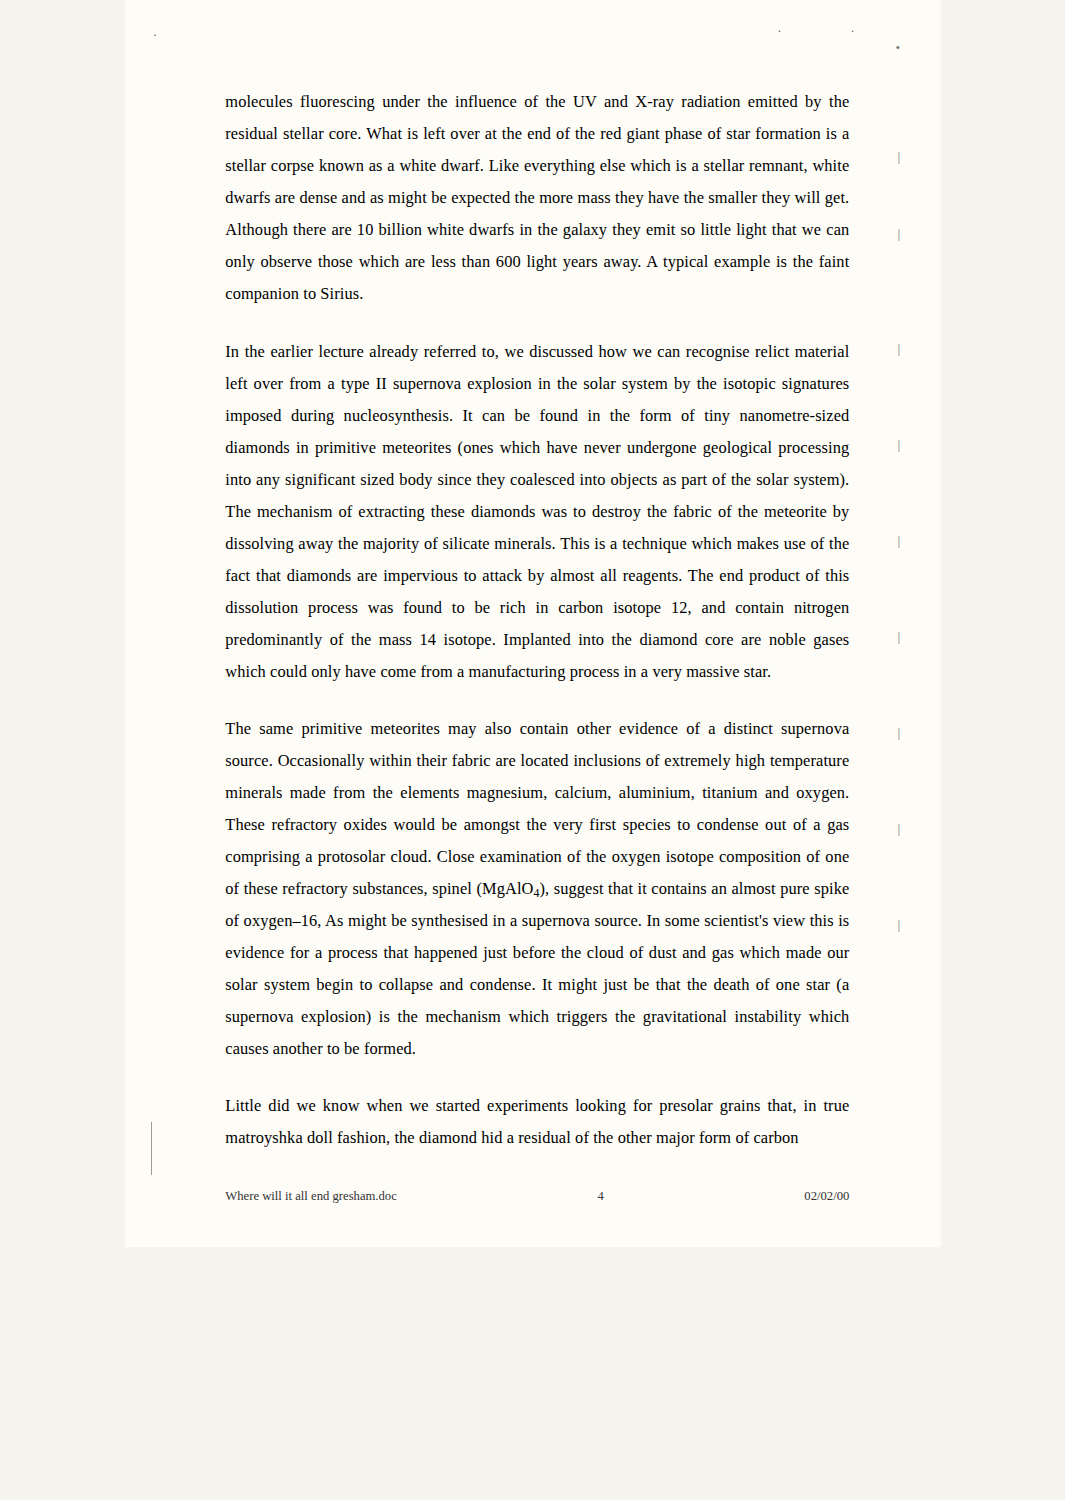.
. .
•
|
|
|
|
|
|
|
|
|
molecules fluorescing under the influence of the UV and X-ray radiation emitted by the residual stellar core. What is left over at the end of the red giant phase of star formation is a stellar corpse known as a white dwarf. Like everything else which is a stellar remnant, white dwarfs are dense and as might be expected the more mass they have the smaller they will get. Although there are 10 billion white dwarfs in the galaxy they emit so little light that we can only observe those which are less than 600 light years away. A typical example is the faint companion to Sirius.
In the earlier lecture already referred to, we discussed how we can recognise relict material left over from a type II supernova explosion in the solar system by the isotopic signatures imposed during nucleosynthesis. It can be found in the form of tiny nanometre-sized diamonds in primitive meteorites (ones which have never undergone geological processing into any significant sized body since they coalesced into objects as part of the solar system). The mechanism of extracting these diamonds was to destroy the fabric of the meteorite by dissolving away the majority of silicate minerals. This is a technique which makes use of the fact that diamonds are impervious to attack by almost all reagents. The end product of this dissolution process was found to be rich in carbon isotope 12, and contain nitrogen predominantly of the mass 14 isotope. Implanted into the diamond core are noble gases which could only have come from a manufacturing process in a very massive star.
The same primitive meteorites may also contain other evidence of a distinct supernova source. Occasionally within their fabric are located inclusions of extremely high temperature minerals made from the elements magnesium, calcium, aluminium, titanium and oxygen. These refractory oxides would be amongst the very first species to condense out of a gas comprising a protosolar cloud. Close examination of the oxygen isotope composition of one of these refractory substances, spinel (MgAlO4), suggest that it contains an almost pure spike of oxygen–16, As might be synthesised in a supernova source. In some scientist's view this is evidence for a process that happened just before the cloud of dust and gas which made our solar system begin to collapse and condense. It might just be that the death of one star (a supernova explosion) is the mechanism which triggers the gravitational instability which causes another to be formed.
Little did we know when we started experiments looking for presolar grains that, in true matroyshka doll fashion, the diamond hid a residual of the other major form of carbon
Where will it all end gresham.doc 02/02/00
4